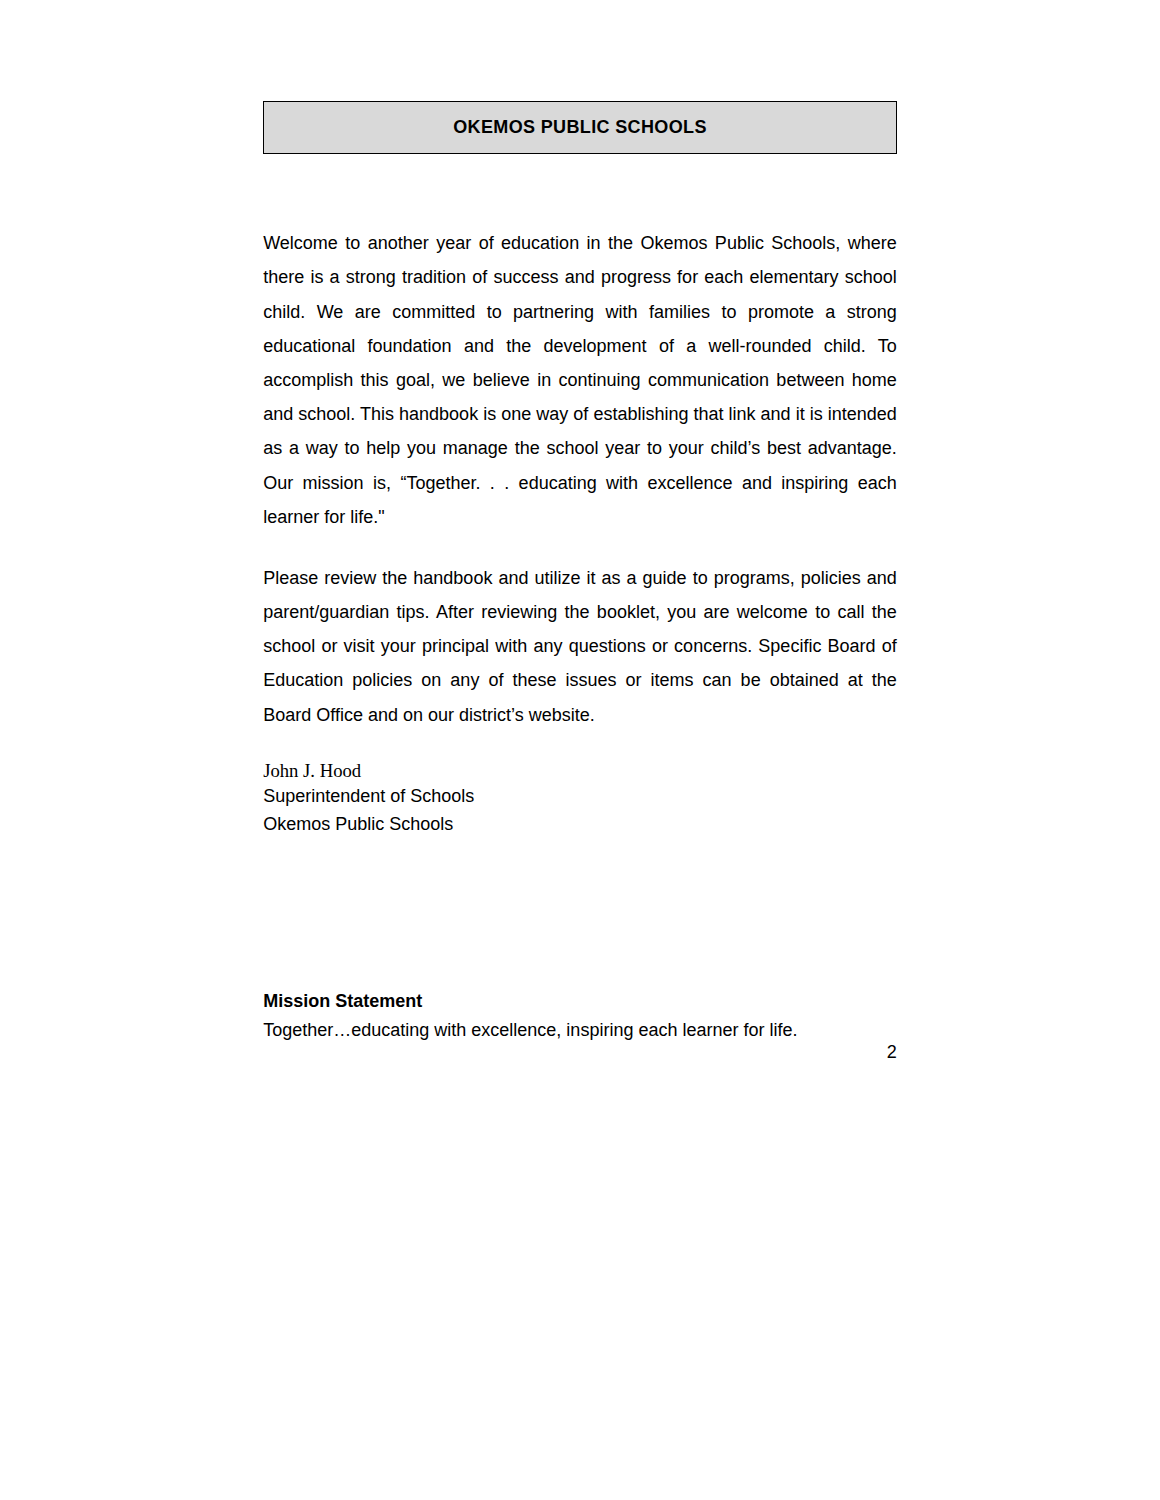OKEMOS PUBLIC SCHOOLS
Welcome to another year of education in the Okemos Public Schools, where there is a strong tradition of success and progress for each elementary school child. We are committed to partnering with families to promote a strong educational foundation and the development of a well-rounded child. To accomplish this goal, we believe in continuing communication between home and school. This handbook is one way of establishing that link and it is intended as a way to help you manage the school year to your child’s best advantage. Our mission is, “Together. . . educating with excellence and inspiring each learner for life."
Please review the handbook and utilize it as a guide to programs, policies and parent/guardian tips. After reviewing the booklet, you are welcome to call the school or visit your principal with any questions or concerns. Specific Board of Education policies on any of these issues or items can be obtained at the Board Office and on our district’s website.
John J. Hood
Superintendent of Schools
Okemos Public Schools
Mission Statement
Together…educating with excellence, inspiring each learner for life.
2